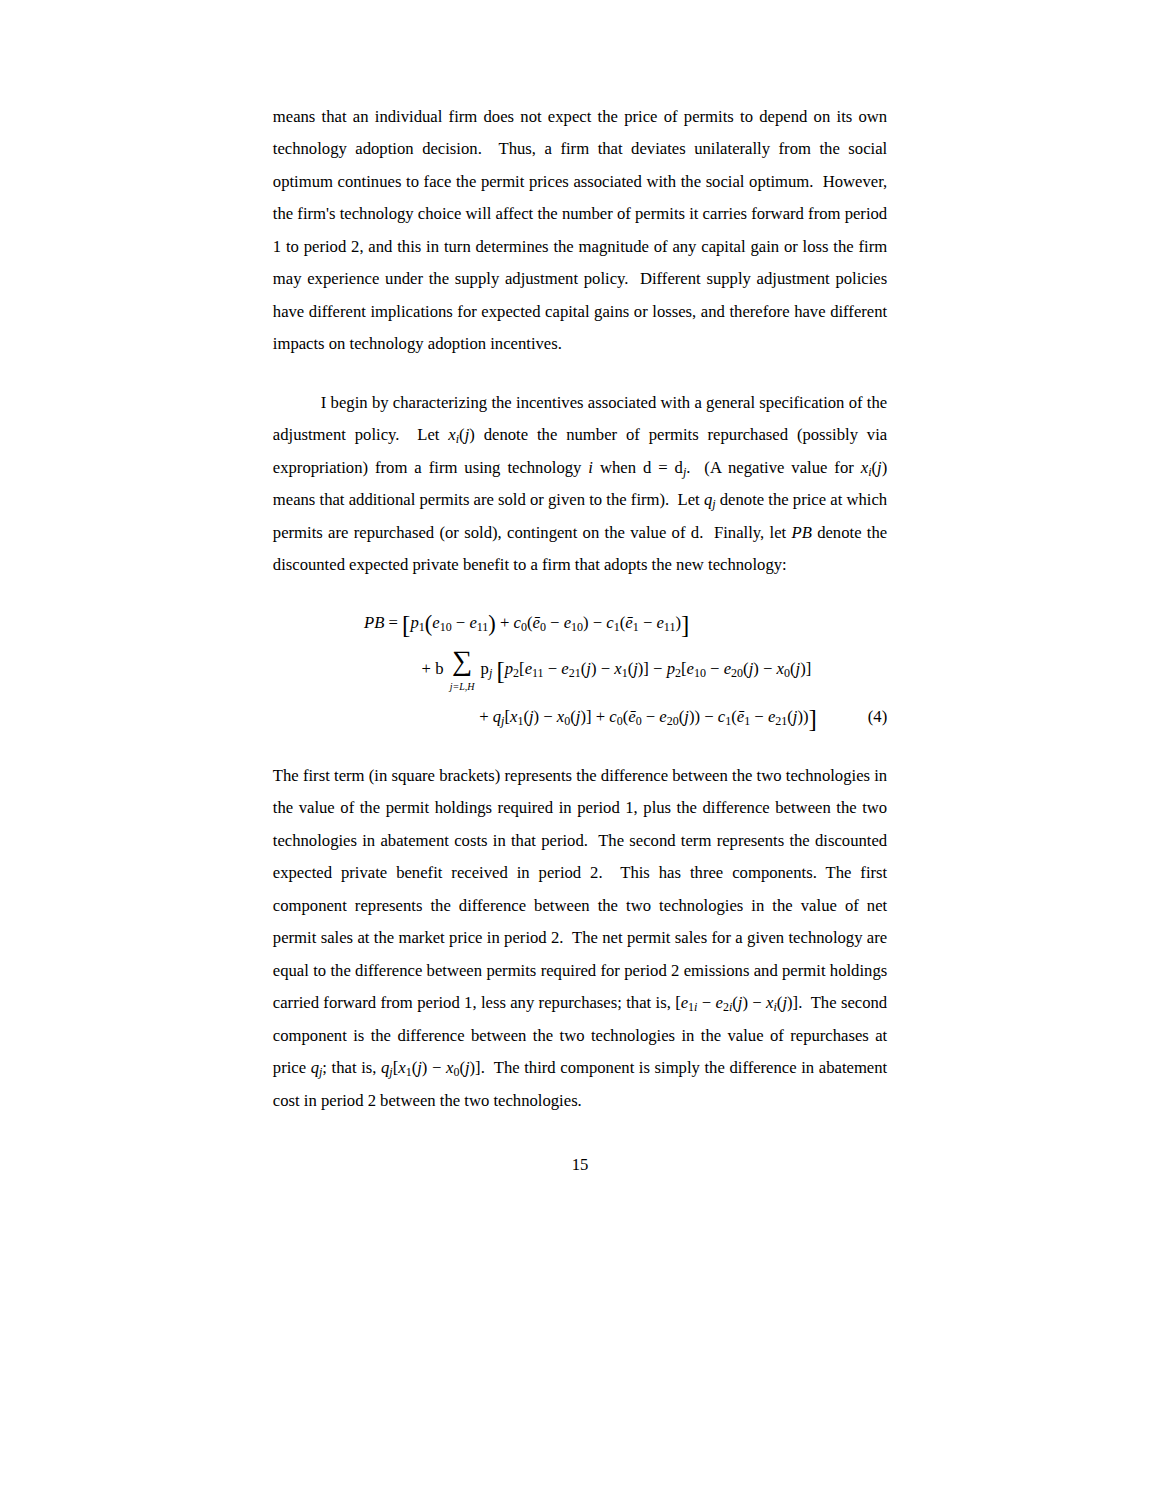means that an individual firm does not expect the price of permits to depend on its own technology adoption decision. Thus, a firm that deviates unilaterally from the social optimum continues to face the permit prices associated with the social optimum. However, the firm's technology choice will affect the number of permits it carries forward from period 1 to period 2, and this in turn determines the magnitude of any capital gain or loss the firm may experience under the supply adjustment policy. Different supply adjustment policies have different implications for expected capital gains or losses, and therefore have different impacts on technology adoption incentives.
I begin by characterizing the incentives associated with a general specification of the adjustment policy. Let xi(j) denote the number of permits repurchased (possibly via expropriation) from a firm using technology i when d = dj. (A negative value for xi(j) means that additional permits are sold or given to the firm). Let qj denote the price at which permits are repurchased (or sold), contingent on the value of d. Finally, let PB denote the discounted expected private benefit to a firm that adopts the new technology:
PB = [p1(e10 − e11) + c0(ē0 − e10) − c1(ē1 − e11)] + b ∑j=L,H pj [p2[e11 − e21(j) − x1(j)] − p2[e10 − e20(j) − x0(j)] + qj[x1(j) − x0(j)] + c0(ē0 − e20(j)) − c1(ē1 − e21(j))](4)
The first term (in square brackets) represents the difference between the two technologies in the value of the permit holdings required in period 1, plus the difference between the two technologies in abatement costs in that period. The second term represents the discounted expected private benefit received in period 2. This has three components. The first component represents the difference between the two technologies in the value of net permit sales at the market price in period 2. The net permit sales for a given technology are equal to the difference between permits required for period 2 emissions and permit holdings carried forward from period 1, less any repurchases; that is, [e1i − e2i(j) − xi(j)]. The second component is the difference between the two technologies in the value of repurchases at price qj; that is, qj[x1(j) − x0(j)]. The third component is simply the difference in abatement cost in period 2 between the two technologies.
15